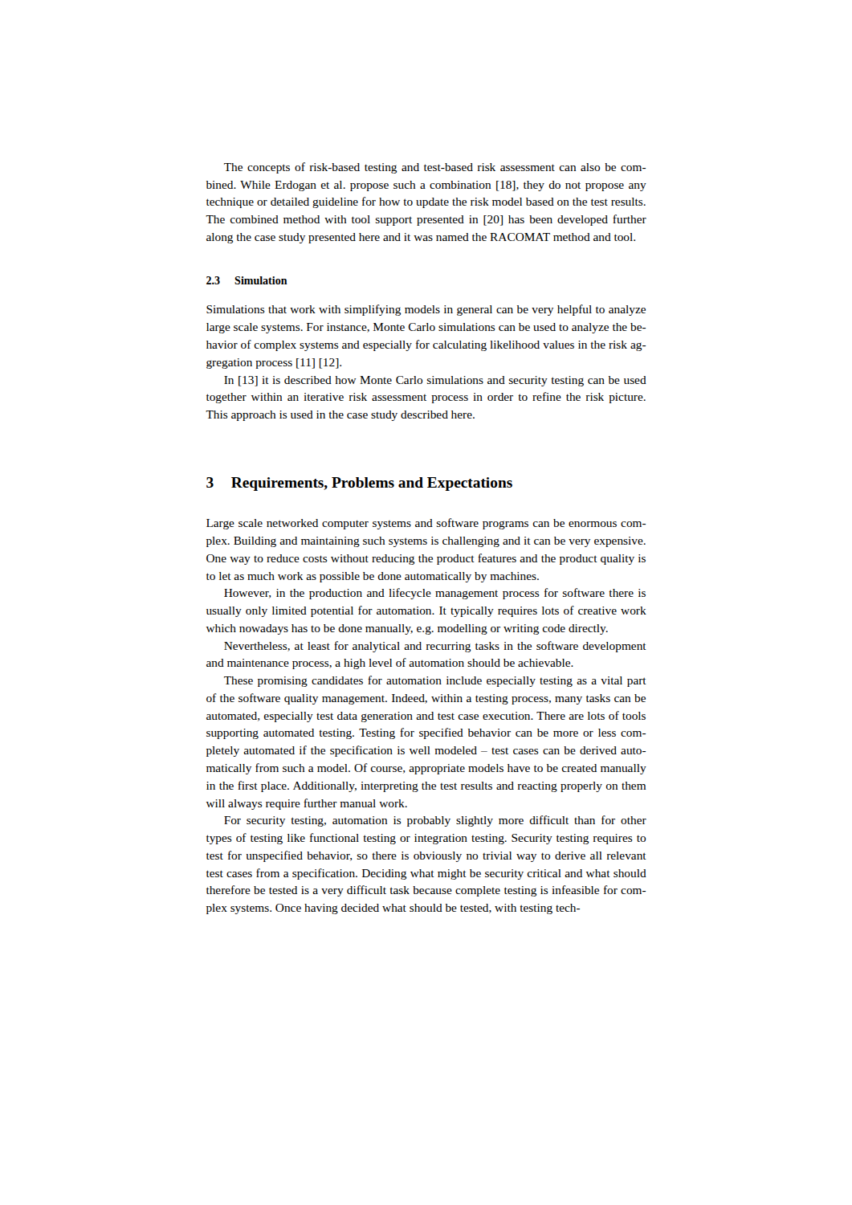The concepts of risk-based testing and test-based risk assessment can also be combined. While Erdogan et al. propose such a combination [18], they do not propose any technique or detailed guideline for how to update the risk model based on the test results. The combined method with tool support presented in [20] has been developed further along the case study presented here and it was named the RACOMAT method and tool.
2.3 Simulation
Simulations that work with simplifying models in general can be very helpful to analyze large scale systems. For instance, Monte Carlo simulations can be used to analyze the behavior of complex systems and especially for calculating likelihood values in the risk aggregation process [11] [12].
In [13] it is described how Monte Carlo simulations and security testing can be used together within an iterative risk assessment process in order to refine the risk picture. This approach is used in the case study described here.
3 Requirements, Problems and Expectations
Large scale networked computer systems and software programs can be enormous complex. Building and maintaining such systems is challenging and it can be very expensive. One way to reduce costs without reducing the product features and the product quality is to let as much work as possible be done automatically by machines.
However, in the production and lifecycle management process for software there is usually only limited potential for automation. It typically requires lots of creative work which nowadays has to be done manually, e.g. modelling or writing code directly.
Nevertheless, at least for analytical and recurring tasks in the software development and maintenance process, a high level of automation should be achievable.
These promising candidates for automation include especially testing as a vital part of the software quality management. Indeed, within a testing process, many tasks can be automated, especially test data generation and test case execution. There are lots of tools supporting automated testing. Testing for specified behavior can be more or less completely automated if the specification is well modeled – test cases can be derived automatically from such a model. Of course, appropriate models have to be created manually in the first place. Additionally, interpreting the test results and reacting properly on them will always require further manual work.
For security testing, automation is probably slightly more difficult than for other types of testing like functional testing or integration testing. Security testing requires to test for unspecified behavior, so there is obviously no trivial way to derive all relevant test cases from a specification. Deciding what might be security critical and what should therefore be tested is a very difficult task because complete testing is infeasible for complex systems. Once having decided what should be tested, with testing tech-